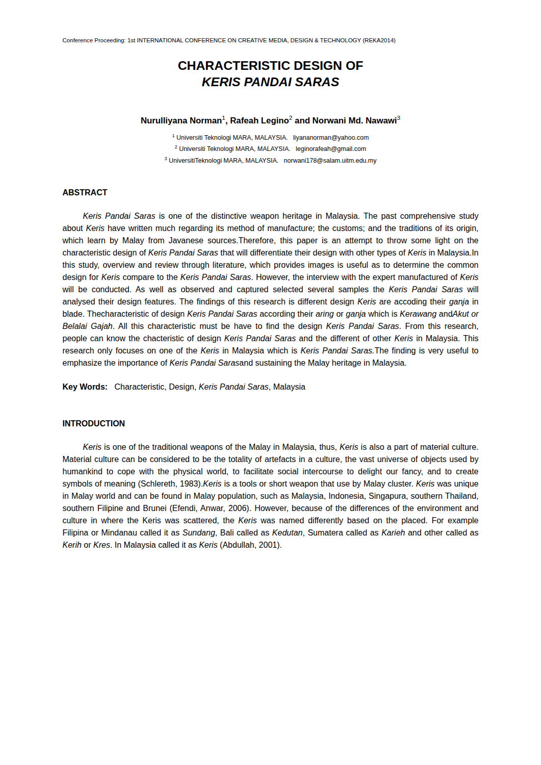Conference Proceeding: 1st INTERNATIONAL CONFERENCE ON CREATIVE MEDIA, DESIGN & TECHNOLOGY (REKA2014)
CHARACTERISTIC DESIGN OF KERIS PANDAI SARAS
Nurulliyana Norman1, Rafeah Legino2 and Norwani Md. Nawawi3
1 Universiti Teknologi MARA, MALAYSIA. liyananorman@yahoo.com
2 Universiti Teknologi MARA, MALAYSIA. leginorafeah@gmail.com
3 UniversitiTeknologi MARA, MALAYSIA. norwani178@salam.uitm.edu.my
ABSTRACT
Keris Pandai Saras is one of the distinctive weapon heritage in Malaysia. The past comprehensive study about Keris have written much regarding its method of manufacture; the customs; and the traditions of its origin, which learn by Malay from Javanese sources.Therefore, this paper is an attempt to throw some light on the characteristic design of Keris Pandai Saras that will differentiate their design with other types of Keris in Malaysia.In this study, overview and review through literature, which provides images is useful as to determine the common design for Keris compare to the Keris Pandai Saras. However, the interview with the expert manufactured of Keris will be conducted. As well as observed and captured selected several samples the Keris Pandai Saras will analysed their design features. The findings of this research is different design Keris are accoding their ganja in blade. Thecharacteristic of design Keris Pandai Saras according their aring or ganja which is Kerawang andAkut or Belalai Gajah. All this characteristic must be have to find the design Keris Pandai Saras. From this research, people can know the chacteristic of design Keris Pandai Saras and the different of other Keris in Malaysia. This research only focuses on one of the Keris in Malaysia which is Keris Pandai Saras. The finding is very useful to emphasize the importance of Keris Pandai Sarasand sustaining the Malay heritage in Malaysia.
Key Words: Characteristic, Design, Keris Pandai Saras, Malaysia
INTRODUCTION
Keris is one of the traditional weapons of the Malay in Malaysia, thus, Keris is also a part of material culture. Material culture can be considered to be the totality of artefacts in a culture, the vast universe of objects used by humankind to cope with the physical world, to facilitate social intercourse to delight our fancy, and to create symbols of meaning (Schlereth, 1983).Keris is a tools or short weapon that use by Malay cluster. Keris was unique in Malay world and can be found in Malay population, such as Malaysia, Indonesia, Singapura, southern Thailand, southern Filipine and Brunei (Efendi, Anwar, 2006). However, because of the differences of the environment and culture in where the Keris was scattered, the Keris was named differently based on the placed. For example Filipina or Mindanau called it as Sundang, Bali called as Kedutan, Sumatera called as Karieh and other called as Kerih or Kres. In Malaysia called it as Keris (Abdullah, 2001).